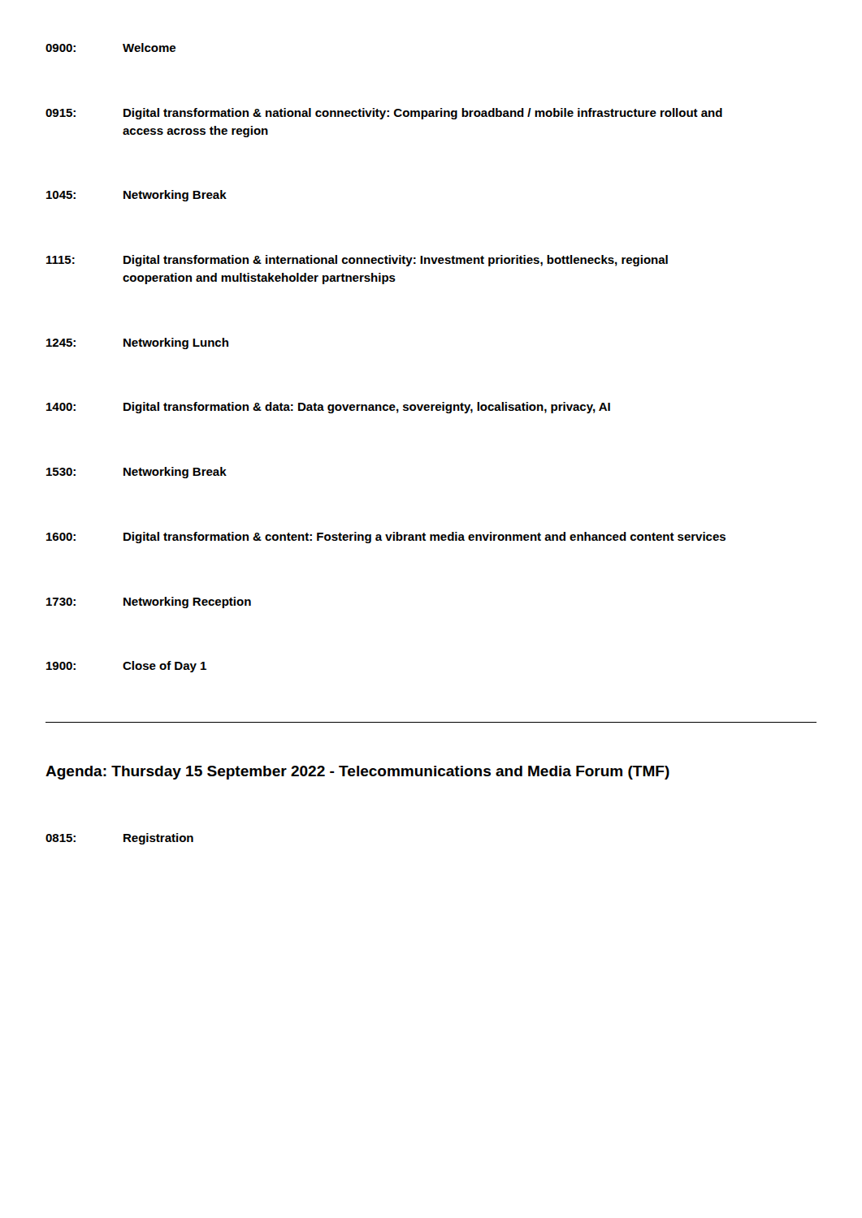0900:
Welcome
0915:
Digital transformation & national connectivity: Comparing broadband / mobile infrastructure rollout and access across the region
1045:
Networking Break
1115:
Digital transformation & international connectivity: Investment priorities, bottlenecks, regional cooperation and multistakeholder partnerships
1245:
Networking Lunch
1400:
Digital transformation & data: Data governance, sovereignty, localisation, privacy, AI
1530:
Networking Break
1600:
Digital transformation & content: Fostering a vibrant media environment and enhanced content services
1730:
Networking Reception
1900:
Close of Day 1
Agenda: Thursday 15 September 2022 - Telecommunications and Media Forum (TMF)
0815:
Registration